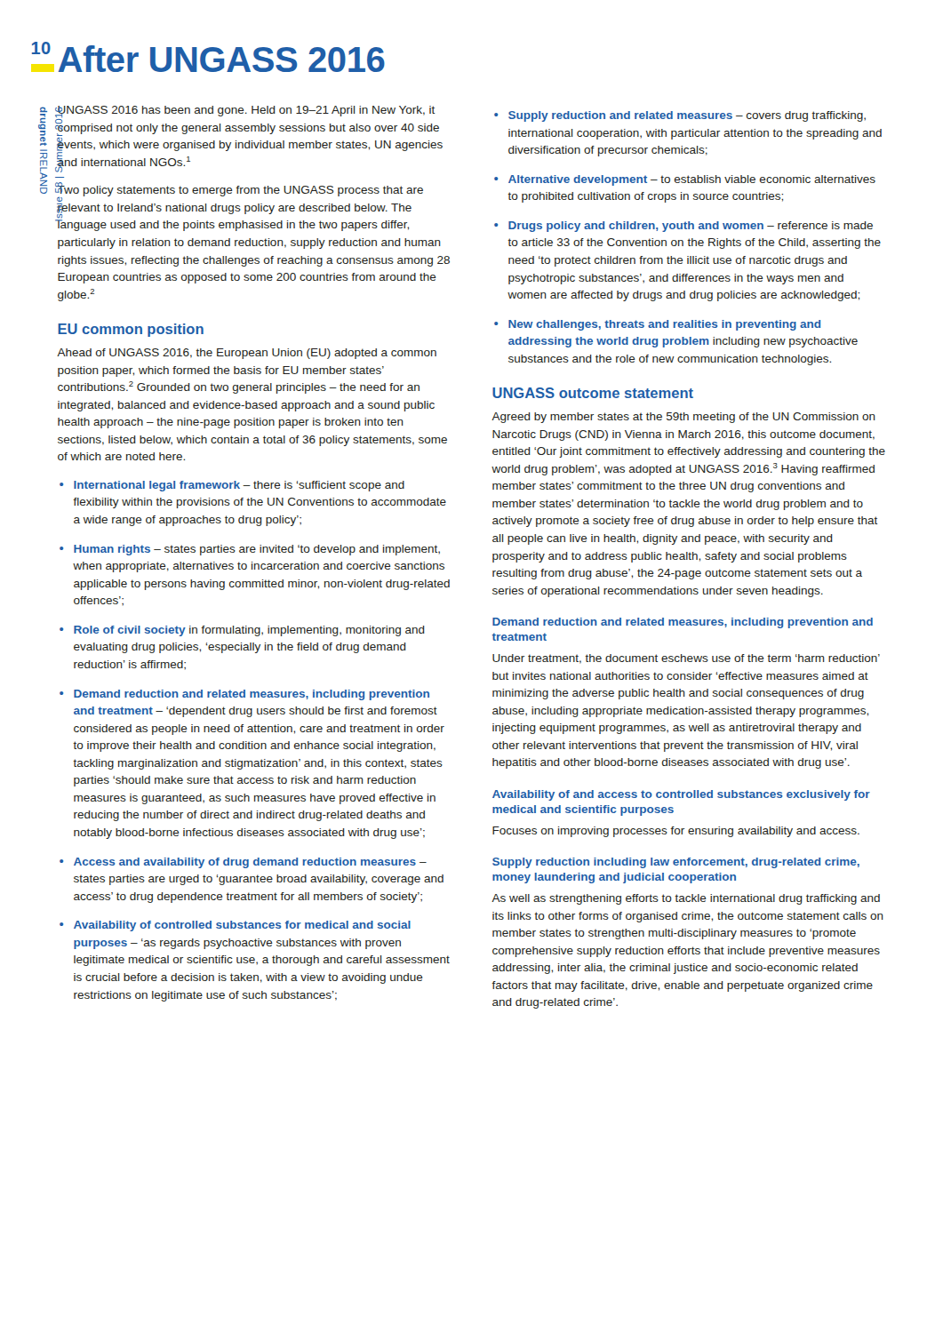10
drugnet IRELAND Issue 58 | Summer 2016
After UNGASS 2016
UNGASS 2016 has been and gone. Held on 19–21 April in New York, it comprised not only the general assembly sessions but also over 40 side events, which were organised by individual member states, UN agencies and international NGOs.1
Two policy statements to emerge from the UNGASS process that are relevant to Ireland’s national drugs policy are described below. The language used and the points emphasised in the two papers differ, particularly in relation to demand reduction, supply reduction and human rights issues, reflecting the challenges of reaching a consensus among 28 European countries as opposed to some 200 countries from around the globe.2
EU common position
Ahead of UNGASS 2016, the European Union (EU) adopted a common position paper, which formed the basis for EU member states’ contributions.2 Grounded on two general principles – the need for an integrated, balanced and evidence-based approach and a sound public health approach – the nine-page position paper is broken into ten sections, listed below, which contain a total of 36 policy statements, some of which are noted here.
International legal framework – there is ‘sufficient scope and flexibility within the provisions of the UN Conventions to accommodate a wide range of approaches to drug policy’;
Human rights – states parties are invited ‘to develop and implement, when appropriate, alternatives to incarceration and coercive sanctions applicable to persons having committed minor, non-violent drug-related offences’;
Role of civil society in formulating, implementing, monitoring and evaluating drug policies, ‘especially in the field of drug demand reduction’ is affirmed;
Demand reduction and related measures, including prevention and treatment – ‘dependent drug users should be first and foremost considered as people in need of attention, care and treatment in order to improve their health and condition and enhance social integration, tackling marginalization and stigmatization’ and, in this context, states parties ‘should make sure that access to risk and harm reduction measures is guaranteed, as such measures have proved effective in reducing the number of direct and indirect drug-related deaths and notably blood-borne infectious diseases associated with drug use’;
Access and availability of drug demand reduction measures – states parties are urged to ‘guarantee broad availability, coverage and access’ to drug dependence treatment for all members of society’;
Availability of controlled substances for medical and social purposes – ‘as regards psychoactive substances with proven legitimate medical or scientific use, a thorough and careful assessment is crucial before a decision is taken, with a view to avoiding undue restrictions on legitimate use of such substances’;
Supply reduction and related measures – covers drug trafficking, international cooperation, with particular attention to the spreading and diversification of precursor chemicals;
Alternative development – to establish viable economic alternatives to prohibited cultivation of crops in source countries;
Drugs policy and children, youth and women – reference is made to article 33 of the Convention on the Rights of the Child, asserting the need ‘to protect children from the illicit use of narcotic drugs and psychotropic substances’, and differences in the ways men and women are affected by drugs and drug policies are acknowledged;
New challenges, threats and realities in preventing and addressing the world drug problem including new psychoactive substances and the role of new communication technologies.
UNGASS outcome statement
Agreed by member states at the 59th meeting of the UN Commission on Narcotic Drugs (CND) in Vienna in March 2016, this outcome document, entitled ‘Our joint commitment to effectively addressing and countering the world drug problem’, was adopted at UNGASS 2016.3 Having reaffirmed member states’ commitment to the three UN drug conventions and member states’ determination ‘to tackle the world drug problem and to actively promote a society free of drug abuse in order to help ensure that all people can live in health, dignity and peace, with security and prosperity and to address public health, safety and social problems resulting from drug abuse’, the 24-page outcome statement sets out a series of operational recommendations under seven headings.
Demand reduction and related measures, including prevention and treatment
Under treatment, the document eschews use of the term ‘harm reduction’ but invites national authorities to consider ‘effective measures aimed at minimizing the adverse public health and social consequences of drug abuse, including appropriate medication-assisted therapy programmes, injecting equipment programmes, as well as antiretroviral therapy and other relevant interventions that prevent the transmission of HIV, viral hepatitis and other blood-borne diseases associated with drug use’.
Availability of and access to controlled substances exclusively for medical and scientific purposes
Focuses on improving processes for ensuring availability and access.
Supply reduction including law enforcement, drug-related crime, money laundering and judicial cooperation
As well as strengthening efforts to tackle international drug trafficking and its links to other forms of organised crime, the outcome statement calls on member states to strengthen multi-disciplinary measures to ‘promote comprehensive supply reduction efforts that include preventive measures addressing, inter alia, the criminal justice and socio-economic related factors that may facilitate, drive, enable and perpetuate organized crime and drug-related crime’.